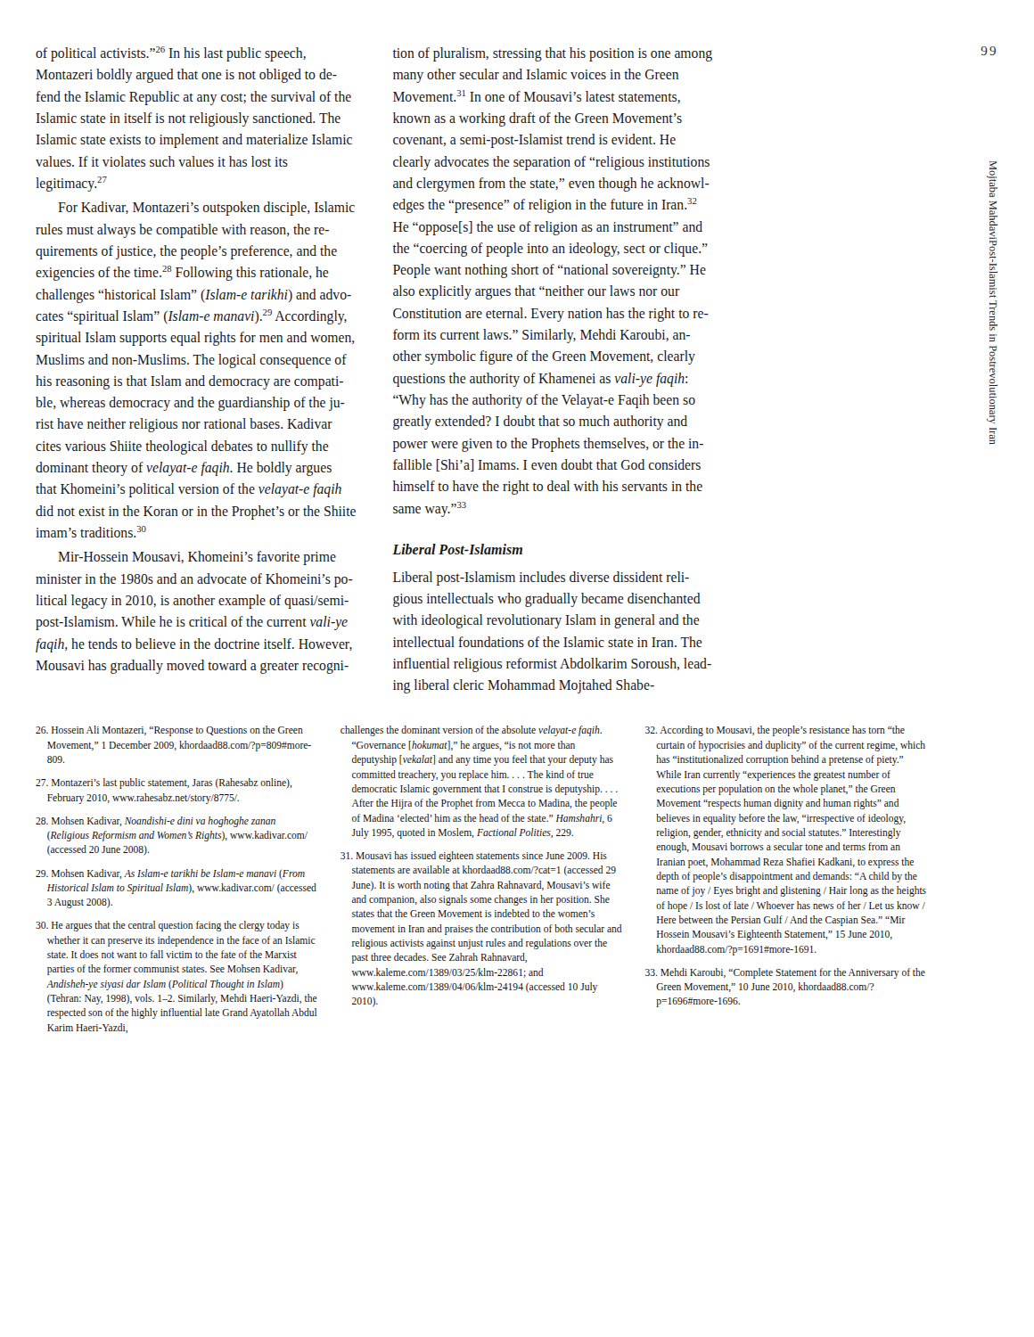99
Mojtaba Mahdavi Post-Islamist Trends in Postrevolutionary Iran
of political activists.”26 In his last public speech, Montazeri boldly argued that one is not obliged to defend the Islamic Republic at any cost; the survival of the Islamic state in itself is not religiously sanctioned. The Islamic state exists to implement and materialize Islamic values. If it violates such values it has lost its legitimacy.27
For Kadivar, Montazeri’s outspoken disciple, Islamic rules must always be compatible with reason, the requirements of justice, the people’s preference, and the exigencies of the time.28 Following this rationale, he challenges “historical Islam” (Islam-e tarikhi) and advocates “spiritual Islam” (Islam-e manavi).29 Accordingly, spiritual Islam supports equal rights for men and women, Muslims and non-Muslims. The logical consequence of his reasoning is that Islam and democracy are compatible, whereas democracy and the guardianship of the jurist have neither religious nor rational bases. Kadivar cites various Shiite theological debates to nullify the dominant theory of velayat-e faqih. He boldly argues that Khomeini’s political version of the velayat-e faqih did not exist in the Koran or in the Prophet’s or the Shiite imam’s traditions.30
Mir-Hossein Mousavi, Khomeini’s favorite prime minister in the 1980s and an advocate of Khomeini’s political legacy in 2010, is another example of quasi/semi-post-Islamism. While he is critical of the current vali-ye faqih, he tends to believe in the doctrine itself. However, Mousavi has gradually moved toward a greater recognition of pluralism, stressing that his position is one among many other secular and Islamic voices in the Green Movement.31 In one of Mousavi’s latest statements, known as a working draft of the Green Movement’s covenant, a semi-post-Islamist trend is evident. He clearly advocates the separation of “religious institutions and clergymen from the state,” even though he acknowledges the “presence” of religion in the future in Iran.32 He “oppose[s] the use of religion as an instrument” and the “coercing of people into an ideology, sect or clique.” People want nothing short of “national sovereignty.” He also explicitly argues that “neither our laws nor our Constitution are eternal. Every nation has the right to reform its current laws.” Similarly, Mehdi Karoubi, another symbolic figure of the Green Movement, clearly questions the authority of Khamenei as vali-ye faqih: “Why has the authority of the Velayat-e Faqih been so greatly extended? I doubt that so much authority and power were given to the Prophets themselves, or the infallible [Shi’a] Imams. I even doubt that God considers himself to have the right to deal with his servants in the same way.”33
Liberal Post-Islamism
Liberal post-Islamism includes diverse dissident religious intellectuals who gradually became disenchanted with ideological revolutionary Islam in general and the intellectual foundations of the Islamic state in Iran. The influential religious reformist Abdolkarim Soroush, leading liberal cleric Mohammad Mojtahed Shabe-
26. Hossein Ali Montazeri, “Response to Questions on the Green Movement,” 1 December 2009, khordaad88.com/?p=809#more-809.
27. Montazeri’s last public statement, Jaras (Rahesabz online), February 2010, www.rahesabz.net/story/8775/.
28. Mohsen Kadivar, Noandishi-e dini va hoghoghe zanan (Religious Reformism and Women’s Rights), www.kadivar.com/ (accessed 20 June 2008).
29. Mohsen Kadivar, As Islam-e tarikhi be Islam-e manavi (From Historical Islam to Spiritual Islam), www.kadivar.com/ (accessed 3 August 2008).
30. He argues that the central question facing the clergy today is whether it can preserve its independence in the face of an Islamic state. It does not want to fall victim to the fate of the Marxist parties of the former communist states. See Mohsen Kadivar, Andisheh-ye siyasi dar Islam (Political Thought in Islam) (Tehran: Nay, 1998), vols. 1–2. Similarly, Mehdi Haeri-Yazdi, the respected son of the highly influential late Grand Ayatollah Abdul Karim Haeri-Yazdi,
challenges the dominant version of the absolute velayat-e faqih. “Governance [hokumat],” he argues, “is not more than deputyship [vekalat] and any time you feel that your deputy has committed treachery, you replace him. . . . The kind of true democratic Islamic government that I construe is deputyship. . . . After the Hijra of the Prophet from Mecca to Madina, the people of Madina ‘elected’ him as the head of the state.” Hamshahri, 6 July 1995, quoted in Moslem, Factional Polities, 229.
31. Mousavi has issued eighteen statements since June 2009. His statements are available at khordaad88.com/?cat=1 (accessed 29 June). It is worth noting that Zahra Rahnavard, Mousavi’s wife and companion, also signals some changes in her position. She states that the Green Movement is indebted to the women’s movement in Iran and praises the contribution of both secular and religious activists against unjust rules and regulations over the past three decades. See Zahrah Rahnavard, www.kaleme.com/1389/03/25/klm-22861; and www.kaleme.com/1389/04/06/klm-24194 (accessed 10 July 2010).
32. According to Mousavi, the people’s resistance has torn “the curtain of hypocrisies and duplicity” of the current regime, which has “institutionalized corruption behind a pretense of piety.” While Iran currently “experiences the greatest number of executions per population on the whole planet,” the Green Movement “respects human dignity and human rights” and believes in equality before the law, “irrespective of ideology, religion, gender, ethnicity and social statutes.” Interestingly enough, Mousavi borrows a secular tone and terms from an Iranian poet, Mohammad Reza Shafiei Kadkani, to express the depth of people’s disappointment and demands: “A child by the name of joy / Eyes bright and glistening / Hair long as the heights of hope / Is lost of late / Whoever has news of her / Let us know / Here between the Persian Gulf / And the Caspian Sea.” “Mir Hossein Mousavi’s Eighteenth Statement,” 15 June 2010, khordaad88.com/?p=1691#more-1691.
33. Mehdi Karoubi, “Complete Statement for the Anniversary of the Green Movement,” 10 June 2010, khordaad88.com/?p=1696#more-1696.